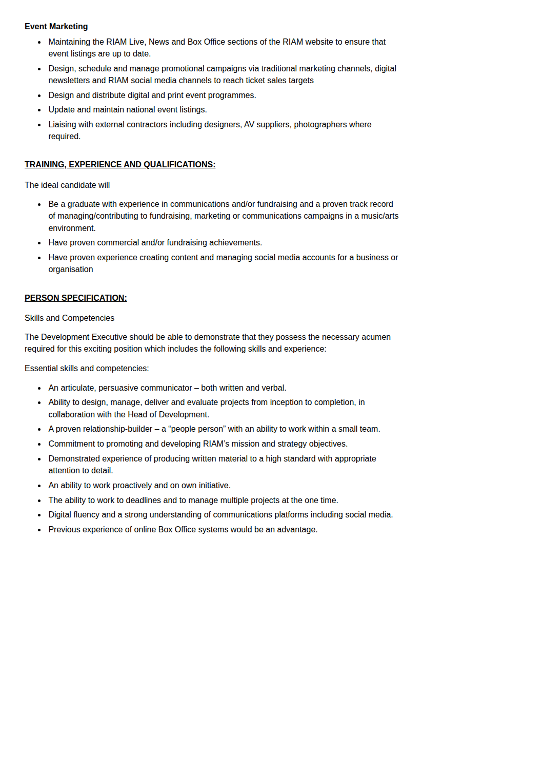Event Marketing
Maintaining the RIAM Live, News and Box Office sections of the RIAM website to ensure that event listings are up to date.
Design, schedule and manage promotional campaigns via traditional marketing channels, digital newsletters and RIAM social media channels to reach ticket sales targets
Design and distribute digital and print event programmes.
Update and maintain national event listings.
Liaising with external contractors including designers, AV suppliers, photographers where required.
TRAINING, EXPERIENCE AND QUALIFICATIONS:
The ideal candidate will
Be a graduate with experience in communications and/or fundraising and a proven track record of managing/contributing to fundraising, marketing or communications campaigns in a music/arts environment.
Have proven commercial and/or fundraising achievements.
Have proven experience creating content and managing social media accounts for a business or organisation
PERSON SPECIFICATION:
Skills and Competencies
The Development Executive should be able to demonstrate that they possess the necessary acumen required for this exciting position which includes the following skills and experience:
Essential skills and competencies:
An articulate, persuasive communicator – both written and verbal.
Ability to design, manage, deliver and evaluate projects from inception to completion, in collaboration with the Head of Development.
A proven relationship-builder – a “people person” with an ability to work within a small team.
Commitment to promoting and developing RIAM’s mission and strategy objectives.
Demonstrated experience of producing written material to a high standard with appropriate attention to detail.
An ability to work proactively and on own initiative.
The ability to work to deadlines and to manage multiple projects at the one time.
Digital fluency and a strong understanding of communications platforms including social media.
Previous experience of online Box Office systems would be an advantage.